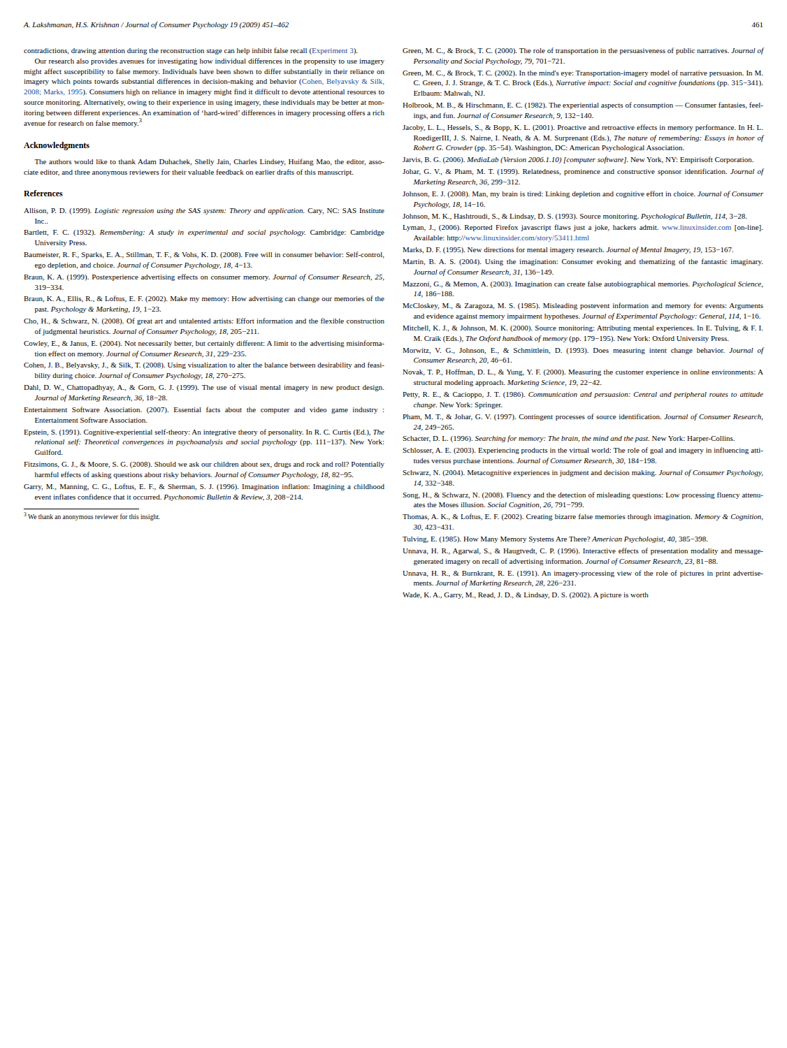A. Lakshmanan, H.S. Krishnan / Journal of Consumer Psychology 19 (2009) 451–462 461
contradictions, drawing attention during the reconstruction stage can help inhibit false recall (Experiment 3).
Our research also provides avenues for investigating how individual differences in the propensity to use imagery might affect susceptibility to false memory. Individuals have been shown to differ substantially in their reliance on imagery which points towards substantial differences in decision-making and behavior (Cohen, Belyavsky & Silk, 2008; Marks, 1995). Consumers high on reliance in imagery might find it difficult to devote attentional resources to source monitoring. Alternatively, owing to their experience in using imagery, these individuals may be better at monitoring between different experiences. An examination of ‘hard-wired’ differences in imagery processing offers a rich avenue for research on false memory.3
Acknowledgments
The authors would like to thank Adam Duhachek, Shelly Jain, Charles Lindsey, Huifang Mao, the editor, associate editor, and three anonymous reviewers for their valuable feedback on earlier drafts of this manuscript.
References
Allison, P. D. (1999). Logistic regression using the SAS system: Theory and application. Cary, NC: SAS Institute Inc..
Bartlett, F. C. (1932). Remembering: A study in experimental and social psychology. Cambridge: Cambridge University Press.
Baumeister, R. F., Sparks, E. A., Stillman, T. F., & Vohs, K. D. (2008). Free will in consumer behavior: Self-control, ego depletion, and choice. Journal of Consumer Psychology, 18, 4−13.
Braun, K. A. (1999). Postexperience advertising effects on consumer memory. Journal of Consumer Research, 25, 319−334.
Braun, K. A., Ellis, R., & Loftus, E. F. (2002). Make my memory: How advertising can change our memories of the past. Psychology & Marketing, 19, 1−23.
Cho, H., & Schwarz, N. (2008). Of great art and untalented artists: Effort information and the flexible construction of judgmental heuristics. Journal of Consumer Psychology, 18, 205−211.
Cowley, E., & Janus, E. (2004). Not necessarily better, but certainly different: A limit to the advertising misinformation effect on memory. Journal of Consumer Research, 31, 229−235.
Cohen, J. B., Belyavsky, J., & Silk, T. (2008). Using visualization to alter the balance between desirability and feasibility during choice. Journal of Consumer Psychology, 18, 270−275.
Dahl, D. W., Chattopadhyay, A., & Gorn, G. J. (1999). The use of visual mental imagery in new product design. Journal of Marketing Research, 36, 18−28.
Entertainment Software Association. (2007). Essential facts about the computer and video game industry : Entertainment Software Association.
Epstein, S. (1991). Cognitive-experiential self-theory: An integrative theory of personality. In R. C. Curtis (Ed.), The relational self: Theoretical convergences in psychoanalysis and social psychology (pp. 111−137). New York: Guilford.
Fitzsimons, G. J., & Moore, S. G. (2008). Should we ask our children about sex, drugs and rock and roll? Potentially harmful effects of asking questions about risky behaviors. Journal of Consumer Psychology, 18, 82−95.
Garry, M., Manning, C. G., Loftus, E. F., & Sherman, S. J. (1996). Imagination inflation: Imagining a childhood event inflates confidence that it occurred. Psychonomic Bulletin & Review, 3, 208−214.
3 We thank an anonymous reviewer for this insight.
Green, M. C., & Brock, T. C. (2000). The role of transportation in the persuasiveness of public narratives. Journal of Personality and Social Psychology, 79, 701−721.
Green, M. C., & Brock, T. C. (2002). In the mind's eye: Transportation-imagery model of narrative persuasion. In M. C. Green, J. J. Strange, & T. C. Brock (Eds.), Narrative impact: Social and cognitive foundations (pp. 315−341). Erlbaum: Mahwah, NJ.
Holbrook, M. B., & Hirschmann, E. C. (1982). The experiential aspects of consumption — Consumer fantasies, feelings, and fun. Journal of Consumer Research, 9, 132−140.
Jacoby, L. L., Hessels, S., & Bopp, K. L. (2001). Proactive and retroactive effects in memory performance. In H. L. RoedigerIII, J. S. Nairne, I. Neath, & A. M. Surprenant (Eds.), The nature of remembering: Essays in honor of Robert G. Crowder (pp. 35−54). Washington, DC: American Psychological Association.
Jarvis, B. G. (2006). MediaLab (Version 2006.1.10) [computer software]. New York, NY: Empirisoft Corporation.
Johar, G. V., & Pham, M. T. (1999). Relatedness, prominence and constructive sponsor identification. Journal of Marketing Research, 36, 299−312.
Johnson, E. J. (2008). Man, my brain is tired: Linking depletion and cognitive effort in choice. Journal of Consumer Psychology, 18, 14−16.
Johnson, M. K., Hashtroudi, S., & Lindsay, D. S. (1993). Source monitoring. Psychological Bulletin, 114, 3−28.
Lyman, J., (2006). Reported Firefox javascript flaws just a joke, hackers admit. www.linuxinsider.com [on-line]. Available: http://www.linuxinsider.com/story/53411.html
Marks, D. F. (1995). New directions for mental imagery research. Journal of Mental Imagery, 19, 153−167.
Martin, B. A. S. (2004). Using the imagination: Consumer evoking and thematizing of the fantastic imaginary. Journal of Consumer Research, 31, 136−149.
Mazzoni, G., & Memon, A. (2003). Imagination can create false autobiographical memories. Psychological Science, 14, 186−188.
McCloskey, M., & Zaragoza, M. S. (1985). Misleading postevent information and memory for events: Arguments and evidence against memory impairment hypotheses. Journal of Experimental Psychology: General, 114, 1−16.
Mitchell, K. J., & Johnson, M. K. (2000). Source monitoring: Attributing mental experiences. In E. Tulving, & F. I. M. Craik (Eds.), The Oxford handbook of memory (pp. 179−195). New York: Oxford University Press.
Morwitz, V. G., Johnson, E., & Schmittlein, D. (1993). Does measuring intent change behavior. Journal of Consumer Research, 20, 46−61.
Novak, T. P., Hoffman, D. L., & Yung, Y. F. (2000). Measuring the customer experience in online environments: A structural modeling approach. Marketing Science, 19, 22−42.
Petty, R. E., & Cacioppo, J. T. (1986). Communication and persuasion: Central and peripheral routes to attitude change. New York: Springer.
Pham, M. T., & Johar, G. V. (1997). Contingent processes of source identification. Journal of Consumer Research, 24, 249−265.
Schacter, D. L. (1996). Searching for memory: The brain, the mind and the past. New York: Harper-Collins.
Schlosser, A. E. (2003). Experiencing products in the virtual world: The role of goal and imagery in influencing attitudes versus purchase intentions. Journal of Consumer Research, 30, 184−198.
Schwarz, N. (2004). Metacognitive experiences in judgment and decision making. Journal of Consumer Psychology, 14, 332−348.
Song, H., & Schwarz, N. (2008). Fluency and the detection of misleading questions: Low processing fluency attenuates the Moses illusion. Social Cognition, 26, 791−799.
Thomas, A. K., & Loftus, E. F. (2002). Creating bizarre false memories through imagination. Memory & Cognition, 30, 423−431.
Tulving, E. (1985). How Many Memory Systems Are There? American Psychologist, 40, 385−398.
Unnava, H. R., Agarwal, S., & Haugtvedt, C. P. (1996). Interactive effects of presentation modality and message-generated imagery on recall of advertising information. Journal of Consumer Research, 23, 81−88.
Unnava, H. R., & Burnkrant, R. E. (1991). An imagery-processing view of the role of pictures in print advertisements. Journal of Marketing Research, 28, 226−231.
Wade, K. A., Garry, M., Read, J. D., & Lindsay, D. S. (2002). A picture is worth